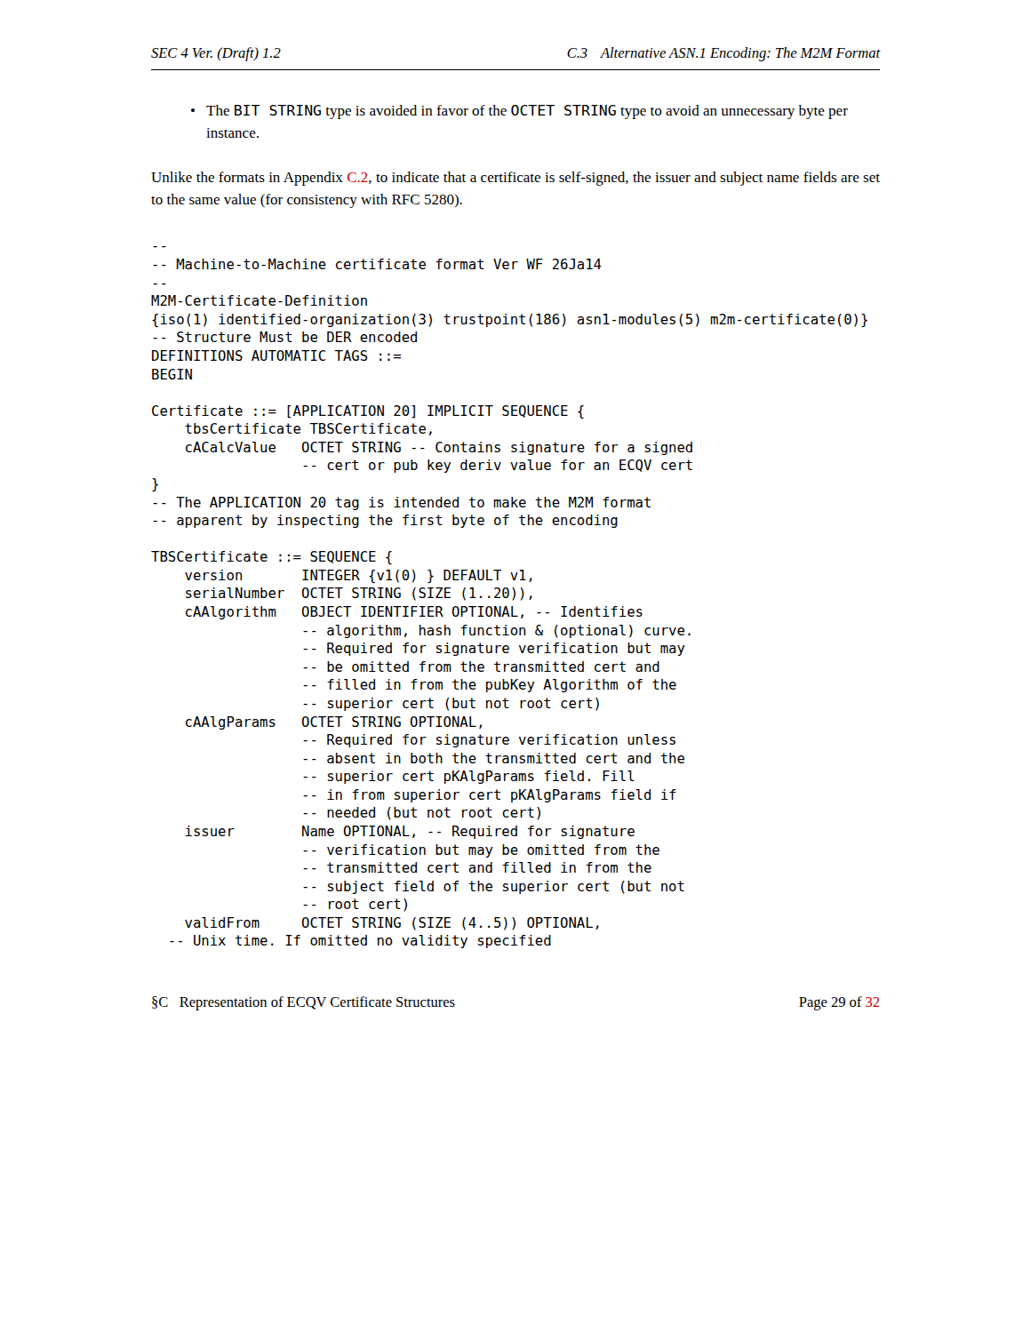SEC 4 Ver. (Draft) 1.2
C.3 Alternative ASN.1 Encoding: The M2M Format
The BIT STRING type is avoided in favor of the OCTET STRING type to avoid an unnecessary byte per instance.
Unlike the formats in Appendix C.2, to indicate that a certificate is self-signed, the issuer and subject name fields are set to the same value (for consistency with RFC 5280).
--
-- Machine-to-Machine certificate format Ver WF 26Ja14
--
M2M-Certificate-Definition
{iso(1) identified-organization(3) trustpoint(186) asn1-modules(5) m2m-certificate(0)}
-- Structure Must be DER encoded
DEFINITIONS AUTOMATIC TAGS ::=
BEGIN

Certificate ::= [APPLICATION 20] IMPLICIT SEQUENCE {
    tbsCertificate TBSCertificate,
    cACalcValue   OCTET STRING -- Contains signature for a signed
                  -- cert or pub key deriv value for an ECQV cert
}
-- The APPLICATION 20 tag is intended to make the M2M format
-- apparent by inspecting the first byte of the encoding

TBSCertificate ::= SEQUENCE {
    version       INTEGER {v1(0) } DEFAULT v1,
    serialNumber  OCTET STRING (SIZE (1..20)),
    cAAlgorithm   OBJECT IDENTIFIER OPTIONAL, -- Identifies
                  -- algorithm, hash function & (optional) curve.
                  -- Required for signature verification but may
                  -- be omitted from the transmitted cert and
                  -- filled in from the pubKey Algorithm of the
                  -- superior cert (but not root cert)
    cAAlgParams   OCTET STRING OPTIONAL,
                  -- Required for signature verification unless
                  -- absent in both the transmitted cert and the
                  -- superior cert pKAlgParams field. Fill
                  -- in from superior cert pKAlgParams field if
                  -- needed (but not root cert)
    issuer        Name OPTIONAL, -- Required for signature
                  -- verification but may be omitted from the
                  -- transmitted cert and filled in from the
                  -- subject field of the superior cert (but not
                  -- root cert)
    validFrom     OCTET STRING (SIZE (4..5)) OPTIONAL,
  -- Unix time. If omitted no validity specified
§C Representation of ECQV Certificate Structures
Page 29 of 32